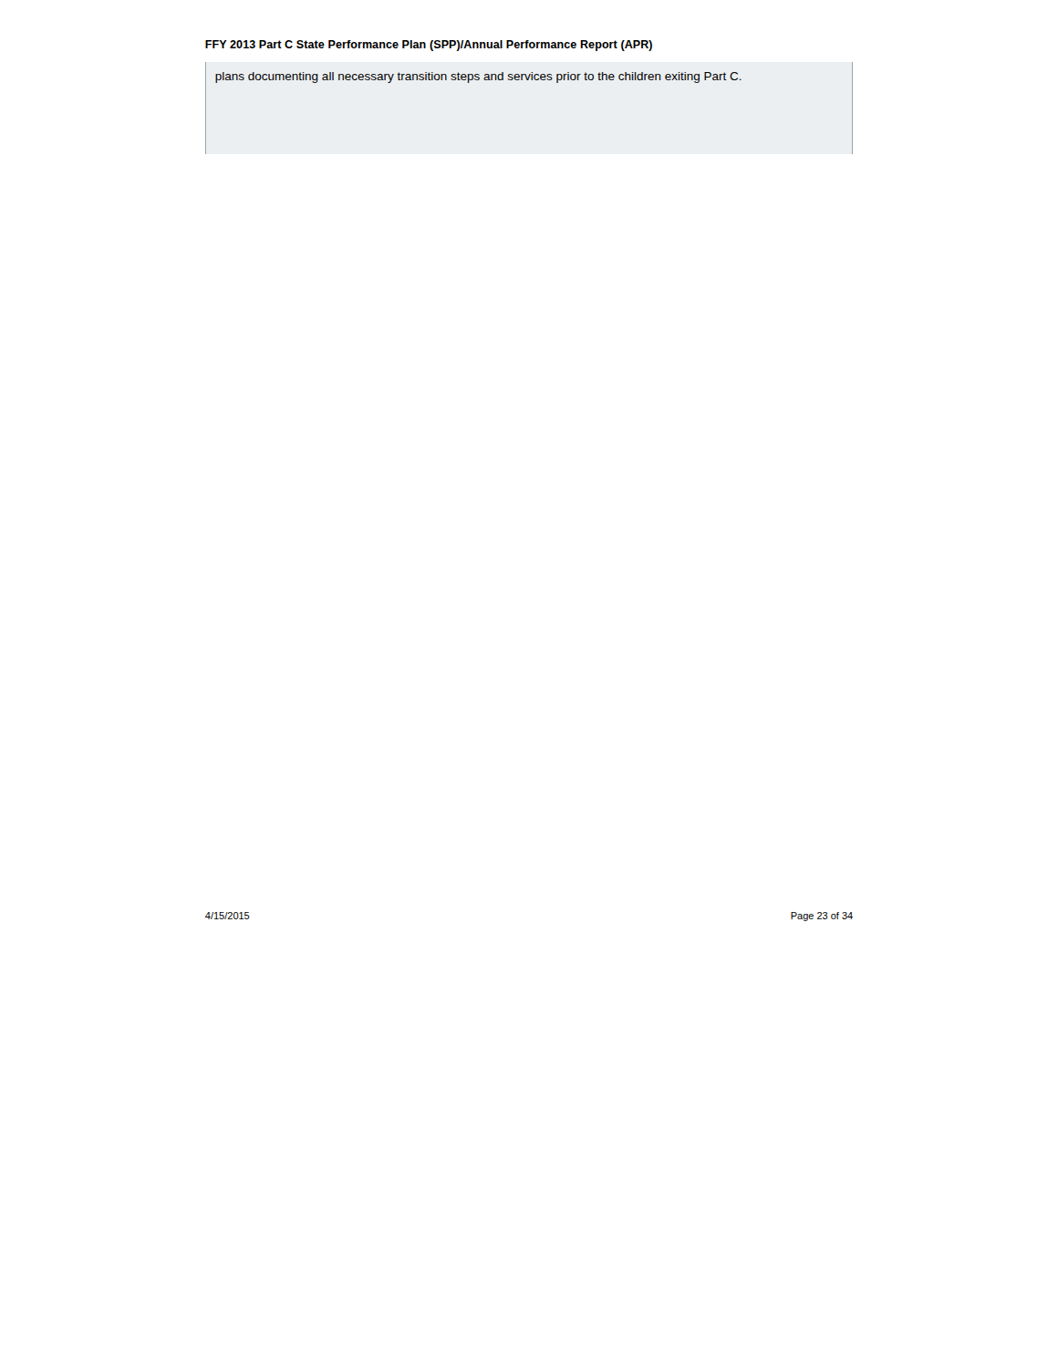FFY 2013 Part C State Performance Plan (SPP)/Annual Performance Report (APR)
plans documenting all necessary transition steps and services prior to the children exiting Part C.
4/15/2015
Page 23 of 34